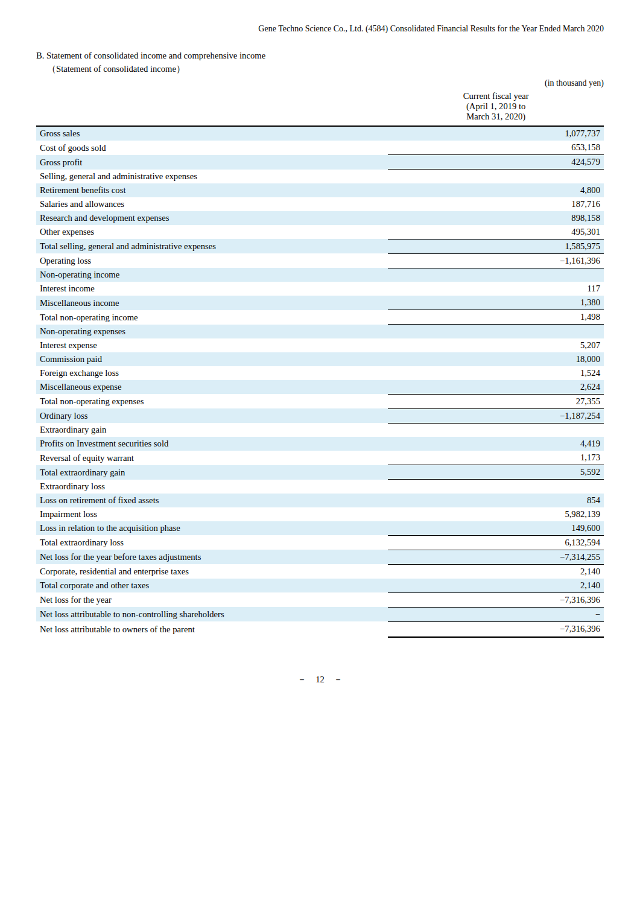Gene Techno Science Co., Ltd. (4584) Consolidated Financial Results for the Year Ended March 2020
B. Statement of consolidated income and comprehensive income
（Statement of consolidated income）
(in thousand yen)
| | Current fiscal year (April 1, 2019 to March 31, 2020) |
| --- | --- |
| Gross sales | 1,077,737 |
| Cost of goods sold | 653,158 |
| Gross profit | 424,579 |
| Selling, general and administrative expenses | |
| Retirement benefits cost | 4,800 |
| Salaries and allowances | 187,716 |
| Research and development expenses | 898,158 |
| Other expenses | 495,301 |
| Total selling, general and administrative expenses | 1,585,975 |
| Operating loss | −1,161,396 |
| Non-operating income | |
| Interest income | 117 |
| Miscellaneous income | 1,380 |
| Total non-operating income | 1,498 |
| Non-operating expenses | |
| Interest expense | 5,207 |
| Commission paid | 18,000 |
| Foreign exchange loss | 1,524 |
| Miscellaneous expense | 2,624 |
| Total non-operating expenses | 27,355 |
| Ordinary loss | −1,187,254 |
| Extraordinary gain | |
| Profits on Investment securities sold | 4,419 |
| Reversal of equity warrant | 1,173 |
| Total extraordinary gain | 5,592 |
| Extraordinary loss | |
| Loss on retirement of fixed assets | 854 |
| Impairment loss | 5,982,139 |
| Loss in relation to the acquisition phase | 149,600 |
| Total extraordinary loss | 6,132,594 |
| Net loss for the year before taxes adjustments | −7,314,255 |
| Corporate, residential and enterprise taxes | 2,140 |
| Total corporate and other taxes | 2,140 |
| Net loss for the year | −7,316,396 |
| Net loss attributable to non-controlling shareholders | − |
| Net loss attributable to owners of the parent | −7,316,396 |
－　12　－